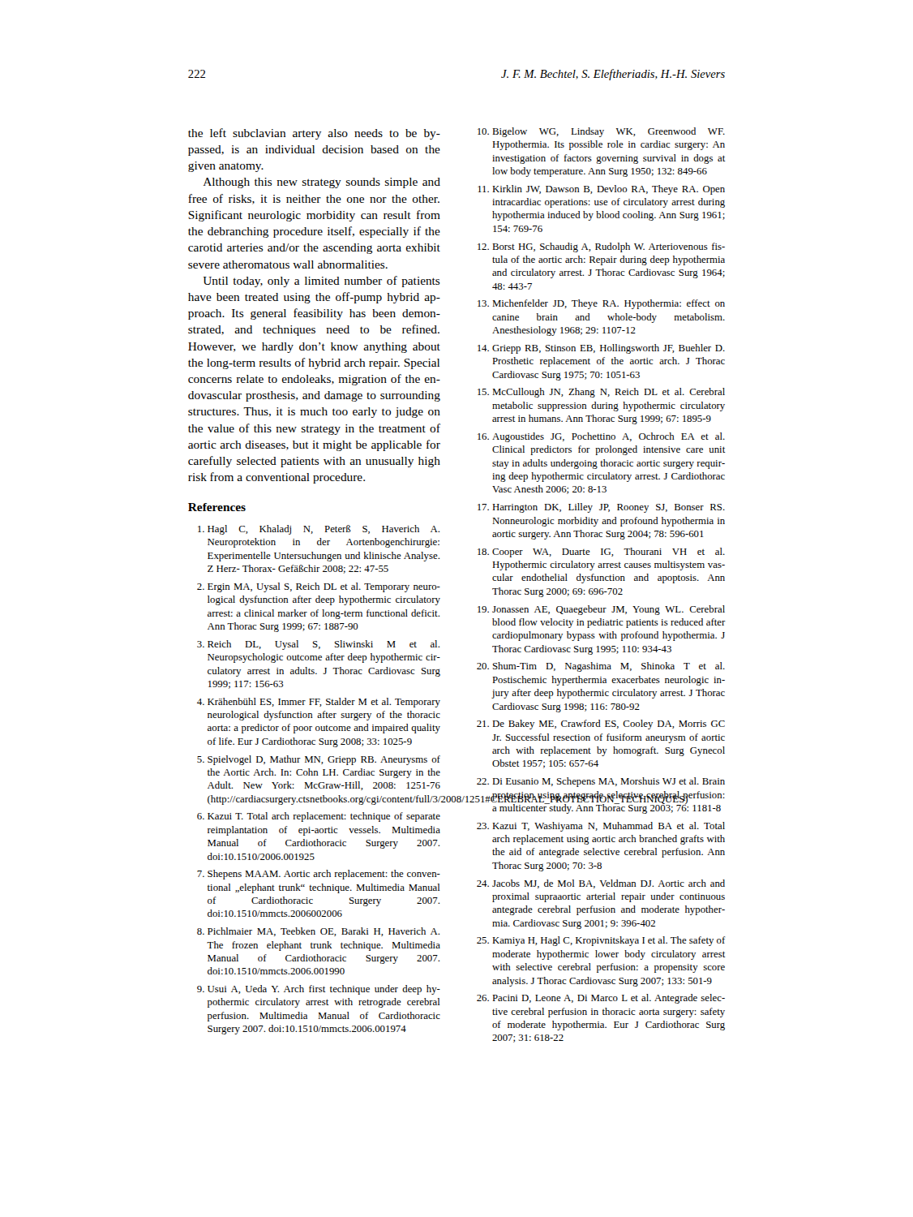222 J. F. M. Bechtel, S. Eleftheriadis, H.-H. Sievers
the left subclavian artery also needs to be bypassed, is an individual decision based on the given anatomy.
Although this new strategy sounds simple and free of risks, it is neither the one nor the other. Significant neurologic morbidity can result from the debranching procedure itself, especially if the carotid arteries and/or the ascending aorta exhibit severe atheromatous wall abnormalities.
Until today, only a limited number of patients have been treated using the off-pump hybrid approach. Its general feasibility has been demonstrated, and techniques need to be refined. However, we hardly don’t know anything about the long-term results of hybrid arch repair. Special concerns relate to endoleaks, migration of the endovascular prosthesis, and damage to surrounding structures. Thus, it is much too early to judge on the value of this new strategy in the treatment of aortic arch diseases, but it might be applicable for carefully selected patients with an unusually high risk from a conventional procedure.
References
Hagl C, Khaladj N, Peterß S, Haverich A. Neuroprotektion in der Aortenbogenchirurgie: Experimentelle Untersuchungen und klinische Analyse. Z Herz- Thorax- Gefäßchir 2008; 22: 47-55
Ergin MA, Uysal S, Reich DL et al. Temporary neurological dysfunction after deep hypothermic circulatory arrest: a clinical marker of long-term functional deficit. Ann Thorac Surg 1999; 67: 1887-90
Reich DL, Uysal S, Sliwinski M et al. Neuropsychologic outcome after deep hypothermic circulatory arrest in adults. J Thorac Cardiovasc Surg 1999; 117: 156-63
Krähenbühl ES, Immer FF, Stalder M et al. Temporary neurological dysfunction after surgery of the thoracic aorta: a predictor of poor outcome and impaired quality of life. Eur J Cardiothorac Surg 2008; 33: 1025-9
Spielvogel D, Mathur MN, Griepp RB. Aneurysms of the Aortic Arch. In: Cohn LH. Cardiac Surgery in the Adult. New York: McGraw-Hill, 2008: 1251-76 (http://cardiacsurgery.ctsnetbooks.org/cgi/content/full/3/2008/1251#CEREBRAL_PROTECTION_TECHNIQUES)
Kazui T. Total arch replacement: technique of separate reimplantation of epi-aortic vessels. Multimedia Manual of Cardiothoracic Surgery 2007. doi:10.1510/2006.001925
Shepens MAAM. Aortic arch replacement: the conventional „elephant trunk“ technique. Multimedia Manual of Cardiothoracic Surgery 2007. doi:10.1510/mmcts.2006002006
Pichlmaier MA, Teebken OE, Baraki H, Haverich A. The frozen elephant trunk technique. Multimedia Manual of Cardiothoracic Surgery 2007. doi:10.1510/mmcts.2006.001990
Usui A, Ueda Y. Arch first technique under deep hypothermic circulatory arrest with retrograde cerebral perfusion. Multimedia Manual of Cardiothoracic Surgery 2007. doi:10.1510/mmcts.2006.001974
Bigelow WG, Lindsay WK, Greenwood WF. Hypothermia. Its possible role in cardiac surgery: An investigation of factors governing survival in dogs at low body temperature. Ann Surg 1950; 132: 849-66
Kirklin JW, Dawson B, Devloo RA, Theye RA. Open intracardiac operations: use of circulatory arrest during hypothermia induced by blood cooling. Ann Surg 1961; 154: 769-76
Borst HG, Schaudig A, Rudolph W. Arteriovenous fistula of the aortic arch: Repair during deep hypothermia and circulatory arrest. J Thorac Cardiovasc Surg 1964; 48: 443-7
Michenfelder JD, Theye RA. Hypothermia: effect on canine brain and whole-body metabolism. Anesthesiology 1968; 29: 1107-12
Griepp RB, Stinson EB, Hollingsworth JF, Buehler D. Prosthetic replacement of the aortic arch. J Thorac Cardiovasc Surg 1975; 70: 1051-63
McCullough JN, Zhang N, Reich DL et al. Cerebral metabolic suppression during hypothermic circulatory arrest in humans. Ann Thorac Surg 1999; 67: 1895-9
Augoustides JG, Pochettino A, Ochroch EA et al. Clinical predictors for prolonged intensive care unit stay in adults undergoing thoracic aortic surgery requiring deep hypothermic circulatory arrest. J Cardiothorac Vasc Anesth 2006; 20: 8-13
Harrington DK, Lilley JP, Rooney SJ, Bonser RS. Nonneurologic morbidity and profound hypothermia in aortic surgery. Ann Thorac Surg 2004; 78: 596-601
Cooper WA, Duarte IG, Thourani VH et al. Hypothermic circulatory arrest causes multisystem vascular endothelial dysfunction and apoptosis. Ann Thorac Surg 2000; 69: 696-702
Jonassen AE, Quaegebeur JM, Young WL. Cerebral blood flow velocity in pediatric patients is reduced after cardiopulmonary bypass with profound hypothermia. J Thorac Cardiovasc Surg 1995; 110: 934-43
Shum-Tim D, Nagashima M, Shinoka T et al. Postischemic hyperthermia exacerbates neurologic injury after deep hypothermic circulatory arrest. J Thorac Cardiovasc Surg 1998; 116: 780-92
De Bakey ME, Crawford ES, Cooley DA, Morris GC Jr. Successful resection of fusiform aneurysm of aortic arch with replacement by homograft. Surg Gynecol Obstet 1957; 105: 657-64
Di Eusanio M, Schepens MA, Morshuis WJ et al. Brain protection using antegrade selective cerebral perfusion: a multicenter study. Ann Thorac Surg 2003; 76: 1181-8
Kazui T, Washiyama N, Muhammad BA et al. Total arch replacement using aortic arch branched grafts with the aid of antegrade selective cerebral perfusion. Ann Thorac Surg 2000; 70: 3-8
Jacobs MJ, de Mol BA, Veldman DJ. Aortic arch and proximal supraaortic arterial repair under continuous antegrade cerebral perfusion and moderate hypothermia. Cardiovasc Surg 2001; 9: 396-402
Kamiya H, Hagl C, Kropivnitskaya I et al. The safety of moderate hypothermic lower body circulatory arrest with selective cerebral perfusion: a propensity score analysis. J Thorac Cardiovasc Surg 2007; 133: 501-9
Pacini D, Leone A, Di Marco L et al. Antegrade selective cerebral perfusion in thoracic aorta surgery: safety of moderate hypothermia. Eur J Cardiothorac Surg 2007; 31: 618-22